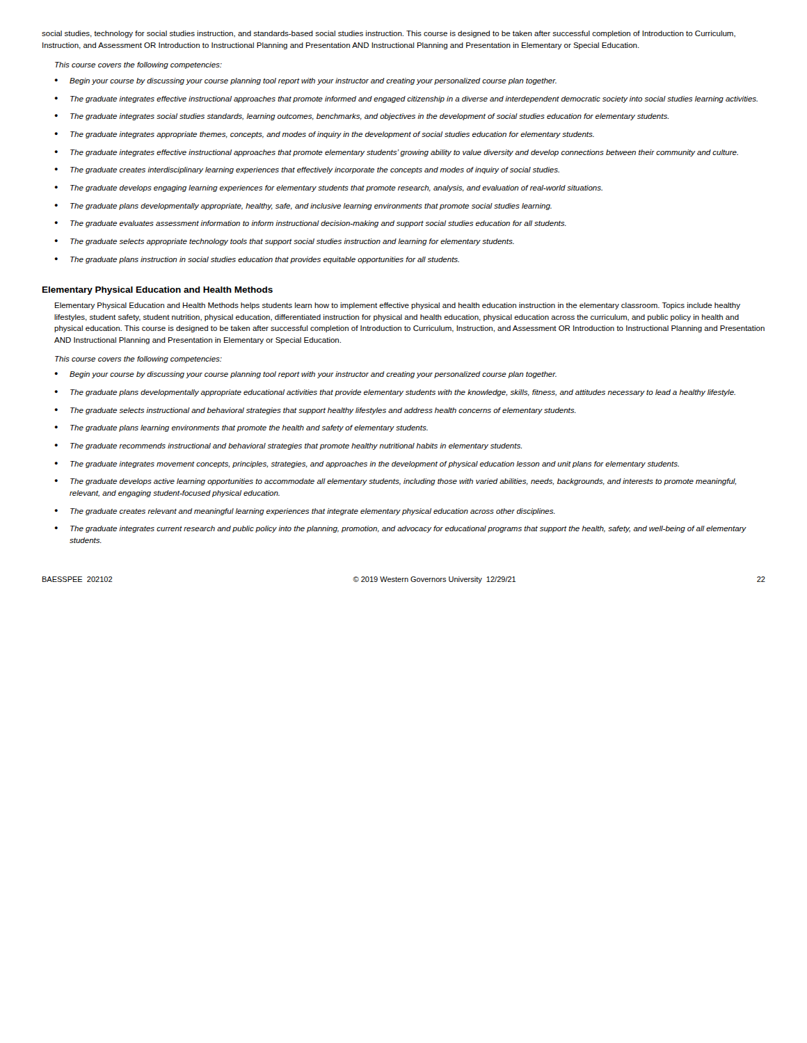social studies, technology for social studies instruction, and standards-based social studies instruction. This course is designed to be taken after successful completion of Introduction to Curriculum, Instruction, and Assessment OR Introduction to Instructional Planning and Presentation AND Instructional Planning and Presentation in Elementary or Special Education.
This course covers the following competencies:
Begin your course by discussing your course planning tool report with your instructor and creating your personalized course plan together.
The graduate integrates effective instructional approaches that promote informed and engaged citizenship in a diverse and interdependent democratic society into social studies learning activities.
The graduate integrates social studies standards, learning outcomes, benchmarks, and objectives in the development of social studies education for elementary students.
The graduate integrates appropriate themes, concepts, and modes of inquiry in the development of social studies education for elementary students.
The graduate integrates effective instructional approaches that promote elementary students’ growing ability to value diversity and develop connections between their community and culture.
The graduate creates interdisciplinary learning experiences that effectively incorporate the concepts and modes of inquiry of social studies.
The graduate develops engaging learning experiences for elementary students that promote research, analysis, and evaluation of real-world situations.
The graduate plans developmentally appropriate, healthy, safe, and inclusive learning environments that promote social studies learning.
The graduate evaluates assessment information to inform instructional decision-making and support social studies education for all students.
The graduate selects appropriate technology tools that support social studies instruction and learning for elementary students.
The graduate plans instruction in social studies education that provides equitable opportunities for all students.
Elementary Physical Education and Health Methods
Elementary Physical Education and Health Methods helps students learn how to implement effective physical and health education instruction in the elementary classroom. Topics include healthy lifestyles, student safety, student nutrition, physical education, differentiated instruction for physical and health education, physical education across the curriculum, and public policy in health and physical education. This course is designed to be taken after successful completion of Introduction to Curriculum, Instruction, and Assessment OR Introduction to Instructional Planning and Presentation AND Instructional Planning and Presentation in Elementary or Special Education.
This course covers the following competencies:
Begin your course by discussing your course planning tool report with your instructor and creating your personalized course plan together.
The graduate plans developmentally appropriate educational activities that provide elementary students with the knowledge, skills, fitness, and attitudes necessary to lead a healthy lifestyle.
The graduate selects instructional and behavioral strategies that support healthy lifestyles and address health concerns of elementary students.
The graduate plans learning environments that promote the health and safety of elementary students.
The graduate recommends instructional and behavioral strategies that promote healthy nutritional habits in elementary students.
The graduate integrates movement concepts, principles, strategies, and approaches in the development of physical education lesson and unit plans for elementary students.
The graduate develops active learning opportunities to accommodate all elementary students, including those with varied abilities, needs, backgrounds, and interests to promote meaningful, relevant, and engaging student-focused physical education.
The graduate creates relevant and meaningful learning experiences that integrate elementary physical education across other disciplines.
The graduate integrates current research and public policy into the planning, promotion, and advocacy for educational programs that support the health, safety, and well-being of all elementary students.
BAESSPEE 202102 © 2019 Western Governors University 12/29/21 22